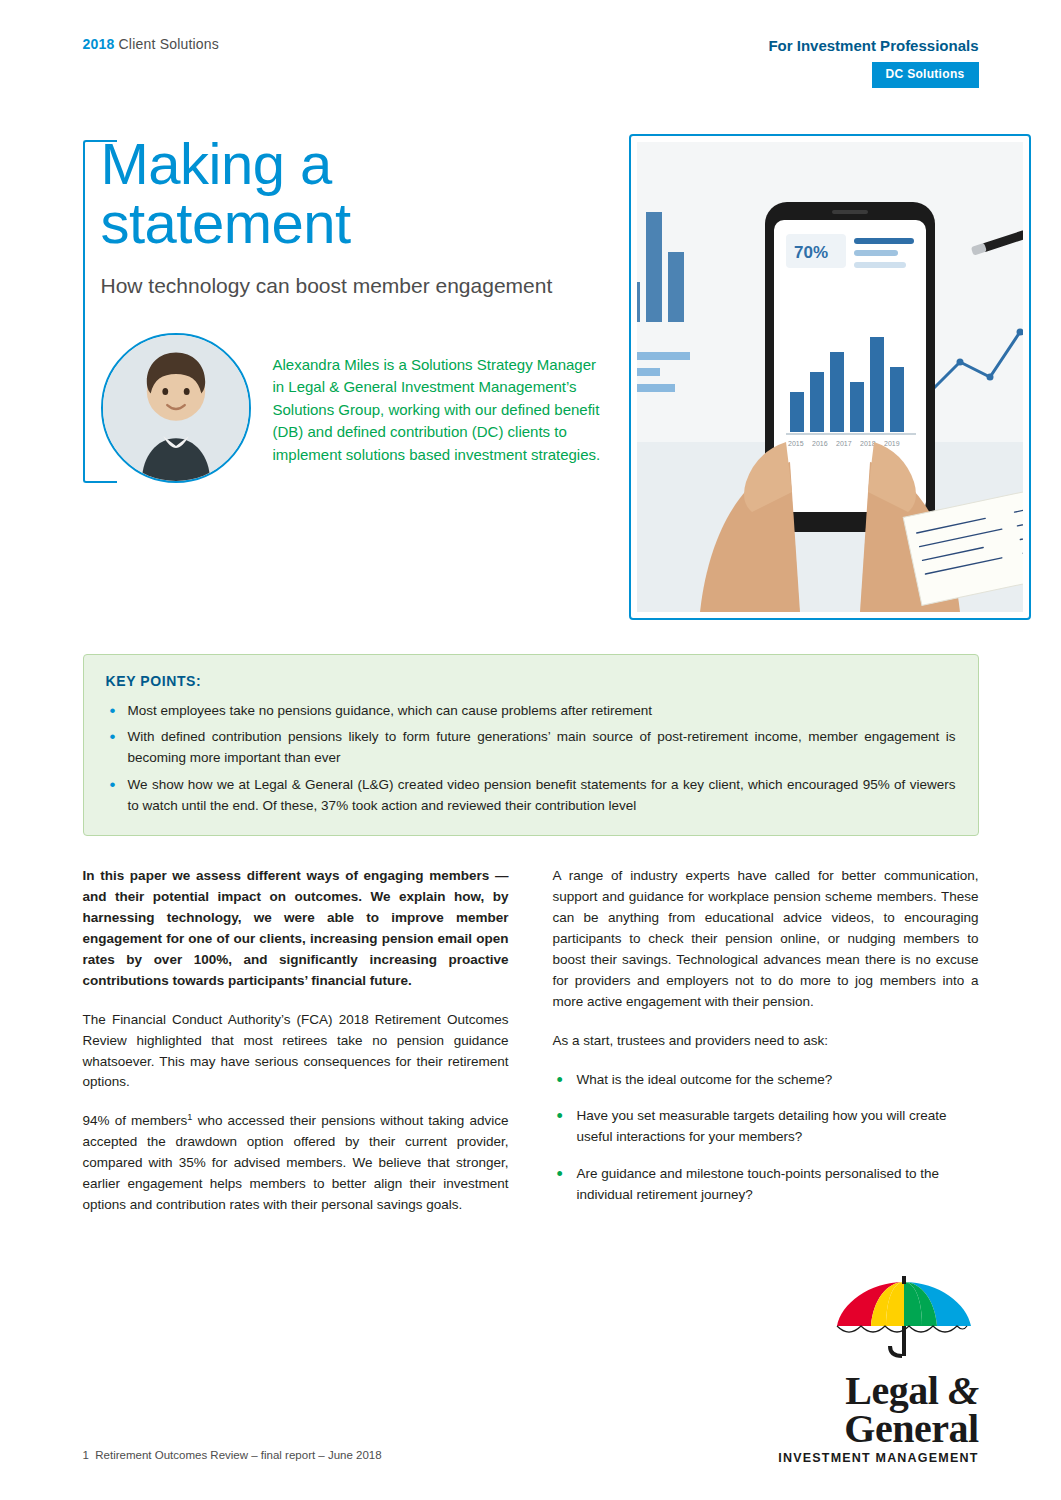2018 Client Solutions
For Investment Professionals
DC Solutions
Making a
statement
How technology can boost member engagement
Alexandra Miles is a Solutions Strategy Manager in Legal & General Investment Management’s Solutions Group, working with our defined benefit (DB) and defined contribution (DC) clients to implement solutions based investment strategies.
70% 20152016 20172018 2019
Key points:
Most employees take no pensions guidance, which can cause problems after retirement
With defined contribution pensions likely to form future generations’ main source of post-retirement income, member engagement is becoming more important than ever
We show how we at Legal & General (L&G) created video pension benefit statements for a key client, which encouraged 95% of viewers to watch until the end. Of these, 37% took action and reviewed their contribution level
In this paper we assess different ways of engaging members — and their potential impact on outcomes. We explain how, by harnessing technology, we were able to improve member engagement for one of our clients, increasing pension email open rates by over 100%, and significantly increasing proactive contributions towards participants’ financial future.
The Financial Conduct Authority’s (FCA) 2018 Retirement Outcomes Review highlighted that most retirees take no pension guidance whatsoever. This may have serious consequences for their retirement options.
94% of members1 who accessed their pensions without taking advice accepted the drawdown option offered by their current provider, compared with 35% for advised members. We believe that stronger, earlier engagement helps members to better align their investment options and contribution rates with their personal savings goals.
A range of industry experts have called for better communication, support and guidance for workplace pension scheme members. These can be anything from educational advice videos, to encouraging participants to check their pension online, or nudging members to boost their savings. Technological advances mean there is no excuse for providers and employers not to do more to jog members into a more active engagement with their pension.
As a start, trustees and providers need to ask:
What is the ideal outcome for the scheme?
Have you set measurable targets detailing how you will create useful interactions for your members?
Are guidance and milestone touch-points personalised to the individual retirement journey?
1 Retirement Outcomes Review – final report – June 2018
Legal &
General
INVESTMENT MANAGEMENT